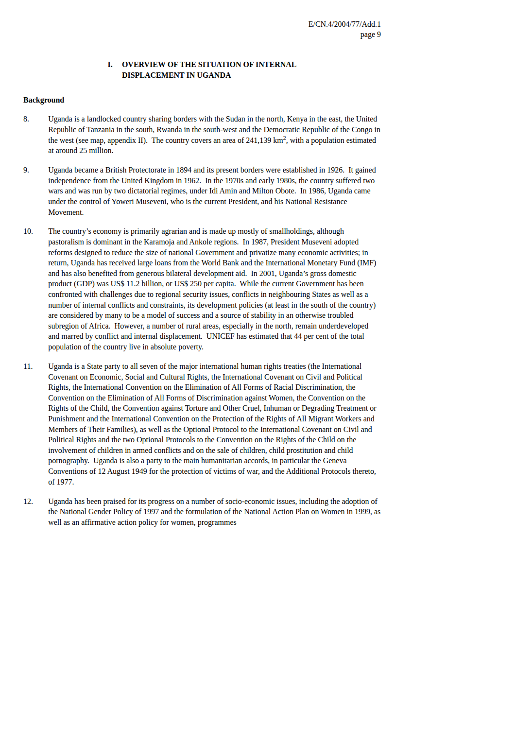E/CN.4/2004/77/Add.1
page 9
I. OVERVIEW OF THE SITUATION OF INTERNAL
DISPLACEMENT IN UGANDA
Background
8. Uganda is a landlocked country sharing borders with the Sudan in the north, Kenya in the east, the United Republic of Tanzania in the south, Rwanda in the south-west and the Democratic Republic of the Congo in the west (see map, appendix II). The country covers an area of 241,139 km2, with a population estimated at around 25 million.
9. Uganda became a British Protectorate in 1894 and its present borders were established in 1926. It gained independence from the United Kingdom in 1962. In the 1970s and early 1980s, the country suffered two wars and was run by two dictatorial regimes, under Idi Amin and Milton Obote. In 1986, Uganda came under the control of Yoweri Museveni, who is the current President, and his National Resistance Movement.
10. The country’s economy is primarily agrarian and is made up mostly of smallholdings, although pastoralism is dominant in the Karamoja and Ankole regions. In 1987, President Museveni adopted reforms designed to reduce the size of national Government and privatize many economic activities; in return, Uganda has received large loans from the World Bank and the International Monetary Fund (IMF) and has also benefited from generous bilateral development aid. In 2001, Uganda’s gross domestic product (GDP) was US$ 11.2 billion, or US$ 250 per capita. While the current Government has been confronted with challenges due to regional security issues, conflicts in neighbouring States as well as a number of internal conflicts and constraints, its development policies (at least in the south of the country) are considered by many to be a model of success and a source of stability in an otherwise troubled subregion of Africa. However, a number of rural areas, especially in the north, remain underdeveloped and marred by conflict and internal displacement. UNICEF has estimated that 44 per cent of the total population of the country live in absolute poverty.
11. Uganda is a State party to all seven of the major international human rights treaties (the International Covenant on Economic, Social and Cultural Rights, the International Covenant on Civil and Political Rights, the International Convention on the Elimination of All Forms of Racial Discrimination, the Convention on the Elimination of All Forms of Discrimination against Women, the Convention on the Rights of the Child, the Convention against Torture and Other Cruel, Inhuman or Degrading Treatment or Punishment and the International Convention on the Protection of the Rights of All Migrant Workers and Members of Their Families), as well as the Optional Protocol to the International Covenant on Civil and Political Rights and the two Optional Protocols to the Convention on the Rights of the Child on the involvement of children in armed conflicts and on the sale of children, child prostitution and child pornography. Uganda is also a party to the main humanitarian accords, in particular the Geneva Conventions of 12 August 1949 for the protection of victims of war, and the Additional Protocols thereto, of 1977.
12. Uganda has been praised for its progress on a number of socio-economic issues, including the adoption of the National Gender Policy of 1997 and the formulation of the National Action Plan on Women in 1999, as well as an affirmative action policy for women, programmes